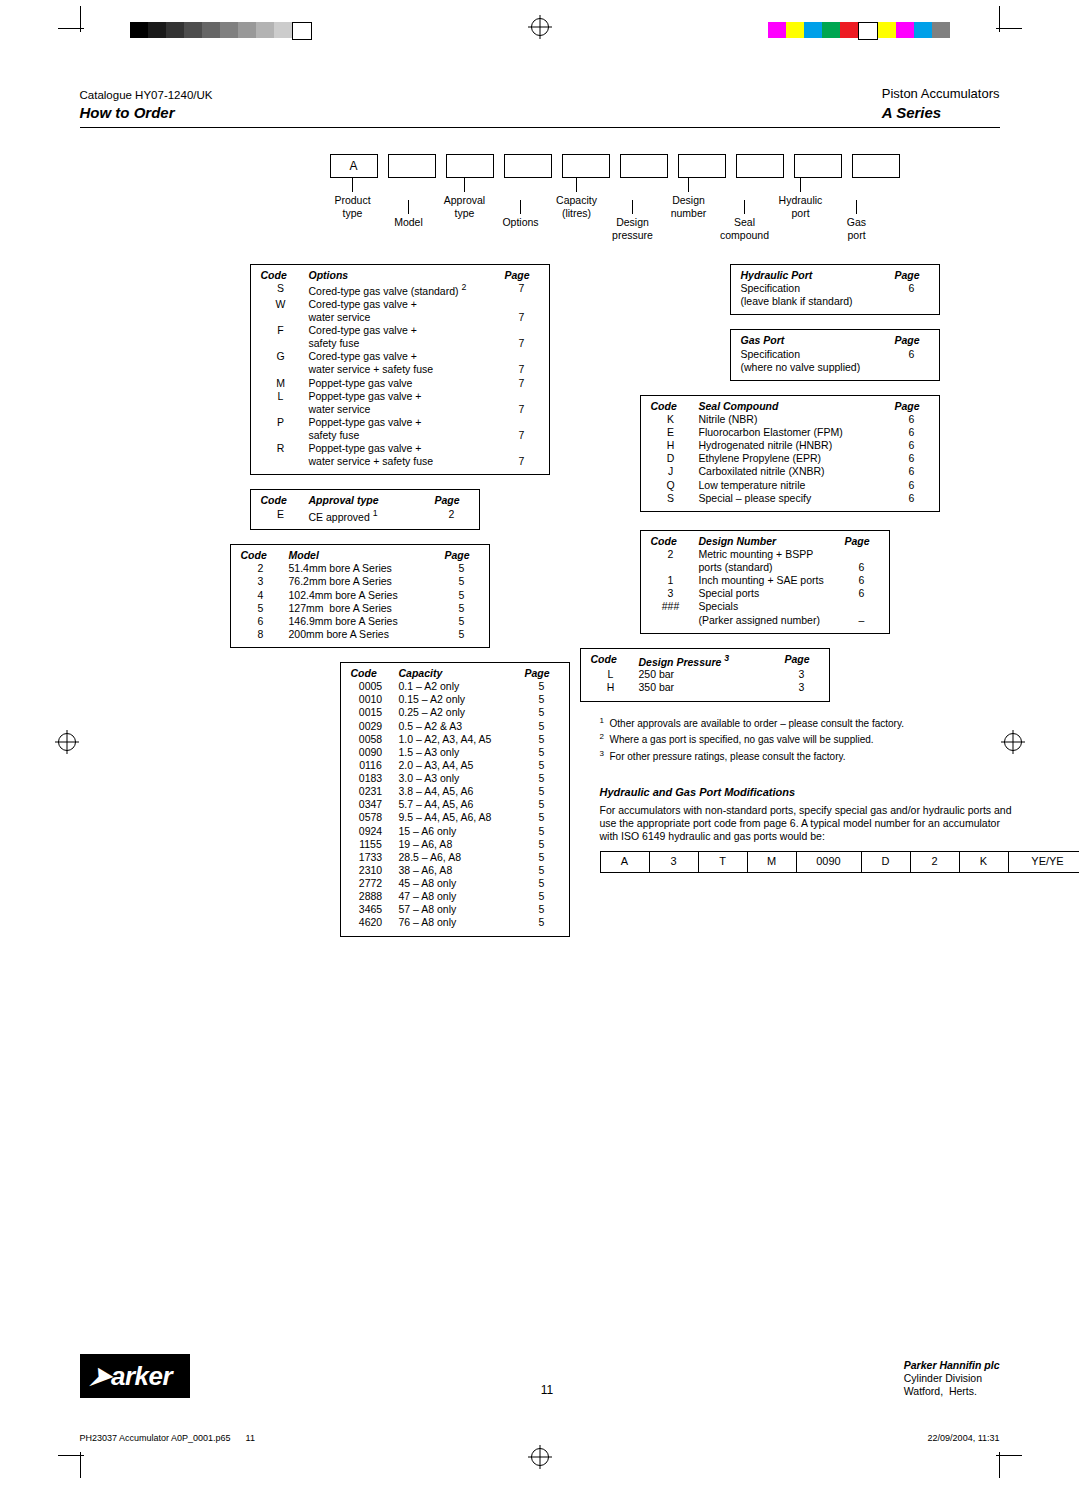Catalogue HY07-1240/UK
How to Order
Piston Accumulators
A Series
A
Product
type
Model
Approval
type
Options
Capacity
(litres)
Design
pressure
Design
number
Seal
compound
Hydraulic
port
Gas
port
| Code | Options | Page |
| --- | --- | --- |
| S | Cored-type gas valve (standard) 2 | 7 |
| W | Cored-type gas valve + water service | 7 |
| F | Cored-type gas valve + safety fuse | 7 |
| G | Cored-type gas valve + water service + safety fuse | 7 |
| M | Poppet-type gas valve | 7 |
| L | Poppet-type gas valve + water service | 7 |
| P | Poppet-type gas valve + safety fuse | 7 |
| R | Poppet-type gas valve + water service + safety fuse | 7 |
| Code | Approval type | Page |
| --- | --- | --- |
| E | CE approved 1 | 2 |
| Code | Model | Page |
| --- | --- | --- |
| 2 | 51.4mm bore A Series | 5 |
| 3 | 76.2mm bore A Series | 5 |
| 4 | 102.4mm bore A Series | 5 |
| 5 | 127mm bore A Series | 5 |
| 6 | 146.9mm bore A Series | 5 |
| 8 | 200mm bore A Series | 5 |
| Code | Capacity | Page |
| --- | --- | --- |
| 0005 | 0.1 – A2 only | 5 |
| 0010 | 0.15 – A2 only | 5 |
| 0015 | 0.25 – A2 only | 5 |
| 0029 | 0.5 – A2 & A3 | 5 |
| 0058 | 1.0 – A2, A3, A4, A5 | 5 |
| 0090 | 1.5 – A3 only | 5 |
| 0116 | 2.0 – A3, A4, A5 | 5 |
| 0183 | 3.0 – A3 only | 5 |
| 0231 | 3.8 – A4, A5, A6 | 5 |
| 0347 | 5.7 – A4, A5, A6 | 5 |
| 0578 | 9.5 – A4, A5, A6, A8 | 5 |
| 0924 | 15 – A6 only | 5 |
| 1155 | 19 – A6, A8 | 5 |
| 1733 | 28.5 – A6, A8 | 5 |
| 2310 | 38 – A6, A8 | 5 |
| 2772 | 45 – A8 only | 5 |
| 2888 | 47 – A8 only | 5 |
| 3465 | 57 – A8 only | 5 |
| 4620 | 76 – A8 only | 5 |
| Hydraulic Port | Page |
| --- | --- |
| Specification | 6 |
| (leave blank if standard) |
| Gas Port | Page |
| --- | --- |
| Specification | 6 |
| (where no valve supplied) |
| Code | Seal Compound | Page |
| --- | --- | --- |
| K | Nitrile (NBR) | 6 |
| E | Fluorocarbon Elastomer (FPM) | 6 |
| H | Hydrogenated nitrile (HNBR) | 6 |
| D | Ethylene Propylene (EPR) | 6 |
| J | Carboxilated nitrile (XNBR) | 6 |
| Q | Low temperature nitrile | 6 |
| S | Special – please specify | 6 |
| Code | Design Number | Page |
| --- | --- | --- |
| 2 | Metric mounting + BSPP ports (standard) | 6 |
| 1 | Inch mounting + SAE ports | 6 |
| 3 | Special ports | 6 |
| ### | Specials (Parker assigned number) | – |
| Code | Design Pressure 3 | Page |
| --- | --- | --- |
| L | 250 bar | 3 |
| H | 350 bar | 3 |
1 Other approvals are available to order – please consult the factory.
2 Where a gas port is specified, no gas valve will be supplied.
3 For other pressure ratings, please consult the factory.
Hydraulic and Gas Port Modifications
For accumulators with non-standard ports, specify special gas and/or hydraulic ports and use the appropriate port code from page 6. A typical model number for an accumulator with ISO 6149 hydraulic and gas ports would be:
A
3
T
M
0090
D
2
K
YE/YE
➤arker
11
Parker Hannifin plc
Cylinder Division
Watford, Herts.
PH23037 Accumulator A0P_0001.p65 11
22/09/2004, 11:31